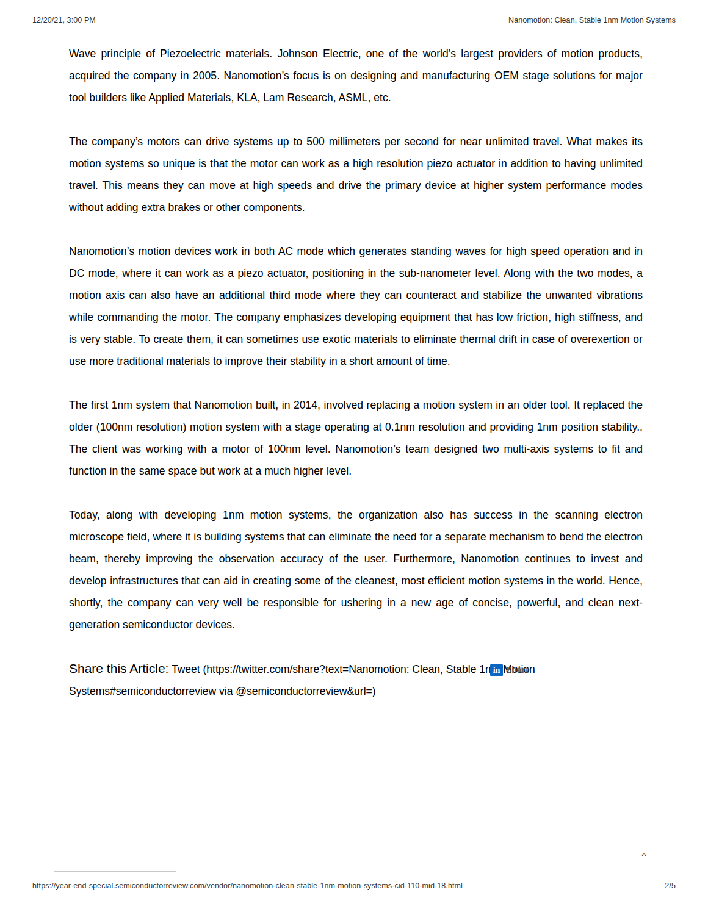12/20/21, 3:00 PM
Nanomotion: Clean, Stable 1nm Motion Systems
Wave principle of Piezoelectric materials. Johnson Electric, one of the world’s largest providers of motion products, acquired the company in 2005. Nanomotion’s focus is on designing and manufacturing OEM stage solutions for major tool builders like Applied Materials, KLA, Lam Research, ASML, etc.
The company’s motors can drive systems up to 500 millimeters per second for near unlimited travel. What makes its motion systems so unique is that the motor can work as a high resolution piezo actuator in addition to having unlimited travel. This means they can move at high speeds and drive the primary device at higher system performance modes without adding extra brakes or other components.
Nanomotion’s motion devices work in both AC mode which generates standing waves for high speed operation and in DC mode, where it can work as a piezo actuator, positioning in the sub-nanometer level. Along with the two modes, a motion axis can also have an additional third mode where they can counteract and stabilize the unwanted vibrations while commanding the motor. The company emphasizes developing equipment that has low friction, high stiffness, and is very stable. To create them, it can sometimes use exotic materials to eliminate thermal drift in case of overexertion or use more traditional materials to improve their stability in a short amount of time.
The first 1nm system that Nanomotion built, in 2014, involved replacing a motion system in an older tool. It replaced the older (100nm resolution) motion system with a stage operating at 0.1nm resolution and providing 1nm position stability.. The client was working with a motor of 100nm level. Nanomotion’s team designed two multi-axis systems to fit and function in the same space but work at a much higher level.
Today, along with developing 1nm motion systems, the organization also has success in the scanning electron microscope field, where it is building systems that can eliminate the need for a separate mechanism to bend the electron beam, thereby improving the observation accuracy of the user. Furthermore, Nanomotion continues to invest and develop infrastructures that can aid in creating some of the cleanest, most efficient motion systems in the world. Hence, shortly, the company can very well be responsible for ushering in a new age of concise, powerful, and clean next-generation semiconductor devices.
Share this Article: Tweet (https://twitter.com/share?text=Nanomotion: Clean, Stable 1nm Motion Systems#semiconductorreview via @semiconductorreview&url=) in Share
^
https://year-end-special.semiconductorreview.com/vendor/nanomotion-clean-stable-1nm-motion-systems-cid-110-mid-18.html
2/5